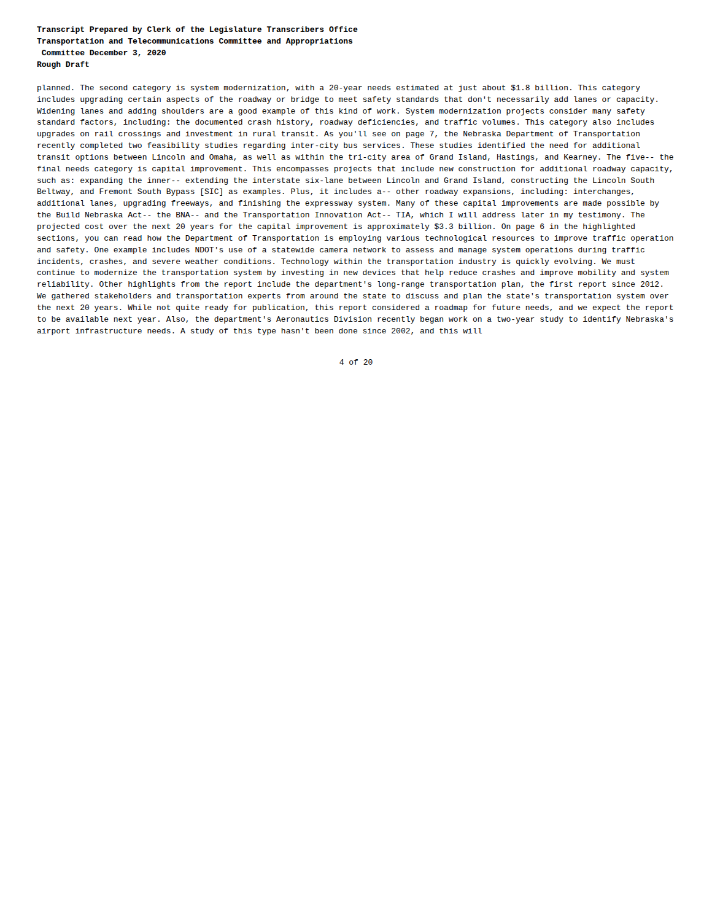Transcript Prepared by Clerk of the Legislature Transcribers Office
Transportation and Telecommunications Committee and Appropriations
Committee December 3, 2020
Rough Draft
planned. The second category is system modernization, with a 20-year needs estimated at just about $1.8 billion. This category includes upgrading certain aspects of the roadway or bridge to meet safety standards that don't necessarily add lanes or capacity. Widening lanes and adding shoulders are a good example of this kind of work. System modernization projects consider many safety standard factors, including: the documented crash history, roadway deficiencies, and traffic volumes. This category also includes upgrades on rail crossings and investment in rural transit. As you'll see on page 7, the Nebraska Department of Transportation recently completed two feasibility studies regarding inter-city bus services. These studies identified the need for additional transit options between Lincoln and Omaha, as well as within the tri-city area of Grand Island, Hastings, and Kearney. The five-- the final needs category is capital improvement. This encompasses projects that include new construction for additional roadway capacity, such as: expanding the inner-- extending the interstate six-lane between Lincoln and Grand Island, constructing the Lincoln South Beltway, and Fremont South Bypass [SIC] as examples. Plus, it includes a-- other roadway expansions, including: interchanges, additional lanes, upgrading freeways, and finishing the expressway system. Many of these capital improvements are made possible by the Build Nebraska Act-- the BNA-- and the Transportation Innovation Act-- TIA, which I will address later in my testimony. The projected cost over the next 20 years for the capital improvement is approximately $3.3 billion. On page 6 in the highlighted sections, you can read how the Department of Transportation is employing various technological resources to improve traffic operation and safety. One example includes NDOT's use of a statewide camera network to assess and manage system operations during traffic incidents, crashes, and severe weather conditions. Technology within the transportation industry is quickly evolving. We must continue to modernize the transportation system by investing in new devices that help reduce crashes and improve mobility and system reliability. Other highlights from the report include the department's long-range transportation plan, the first report since 2012. We gathered stakeholders and transportation experts from around the state to discuss and plan the state's transportation system over the next 20 years. While not quite ready for publication, this report considered a roadmap for future needs, and we expect the report to be available next year. Also, the department's Aeronautics Division recently began work on a two-year study to identify Nebraska's airport infrastructure needs. A study of this type hasn't been done since 2002, and this will
4 of 20